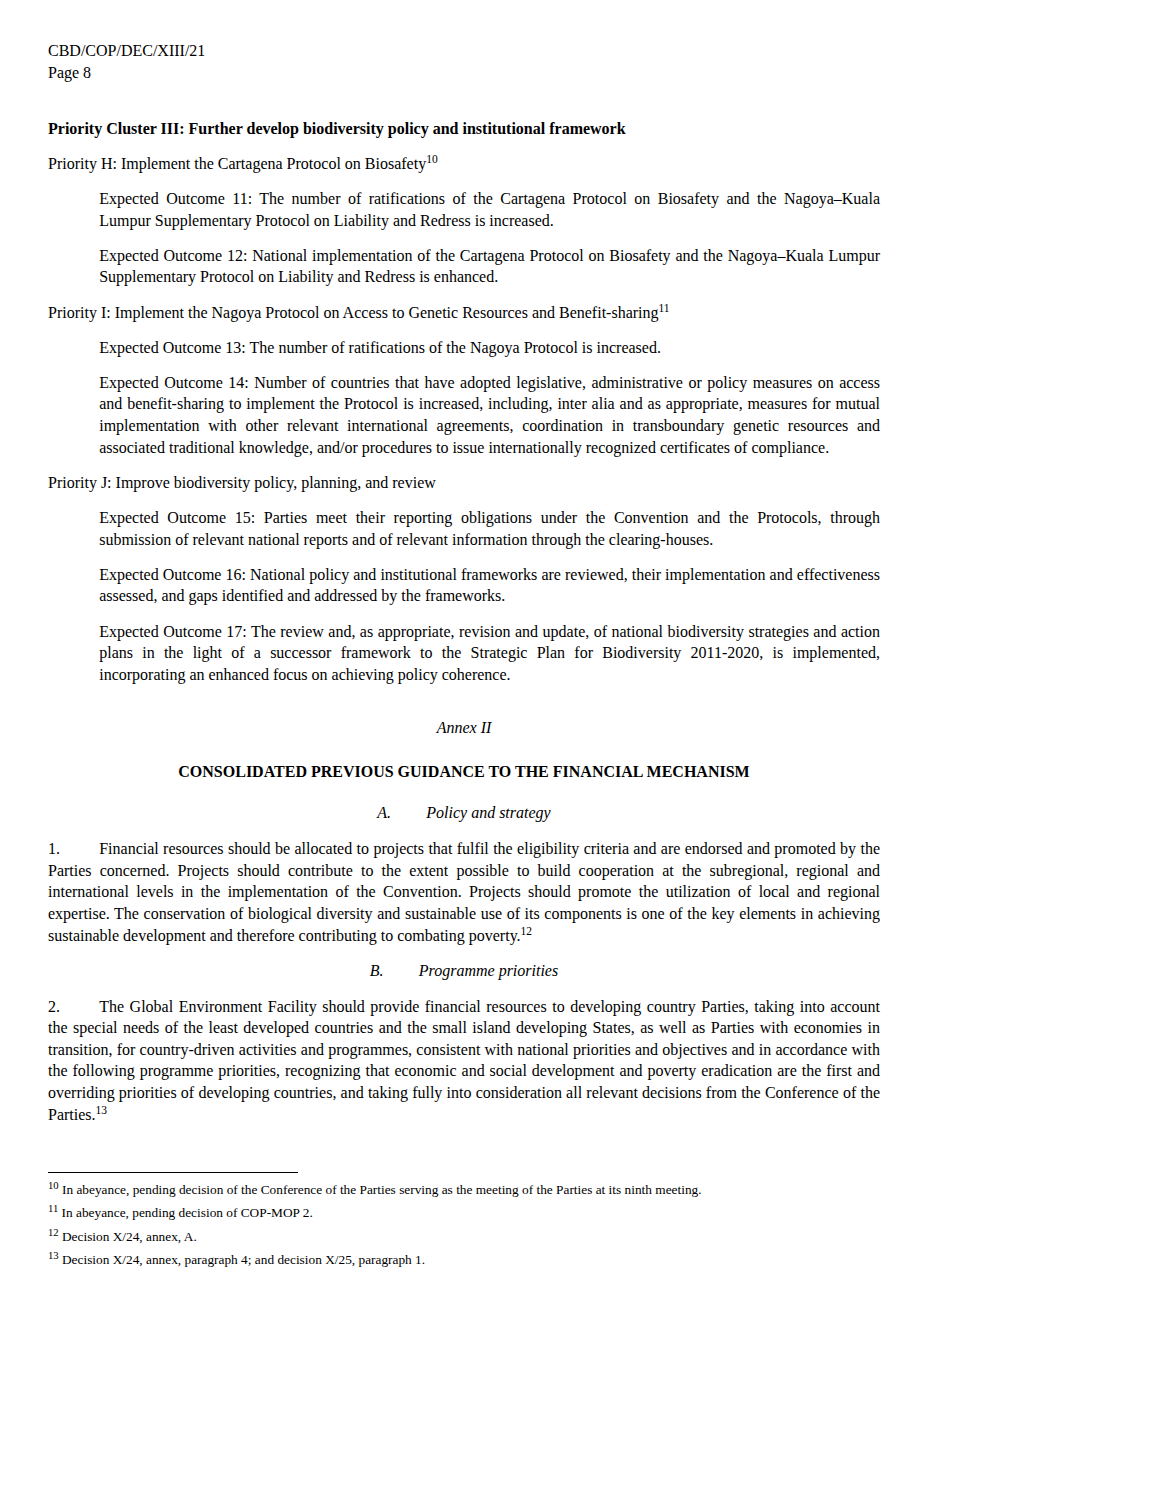CBD/COP/DEC/XIII/21
Page 8
Priority Cluster III: Further develop biodiversity policy and institutional framework
Priority H: Implement the Cartagena Protocol on Biosafety10
Expected Outcome 11: The number of ratifications of the Cartagena Protocol on Biosafety and the Nagoya–Kuala Lumpur Supplementary Protocol on Liability and Redress is increased.
Expected Outcome 12: National implementation of the Cartagena Protocol on Biosafety and the Nagoya–Kuala Lumpur Supplementary Protocol on Liability and Redress is enhanced.
Priority I: Implement the Nagoya Protocol on Access to Genetic Resources and Benefit-sharing11
Expected Outcome 13: The number of ratifications of the Nagoya Protocol is increased.
Expected Outcome 14: Number of countries that have adopted legislative, administrative or policy measures on access and benefit-sharing to implement the Protocol is increased, including, inter alia and as appropriate, measures for mutual implementation with other relevant international agreements, coordination in transboundary genetic resources and associated traditional knowledge, and/or procedures to issue internationally recognized certificates of compliance.
Priority J: Improve biodiversity policy, planning, and review
Expected Outcome 15: Parties meet their reporting obligations under the Convention and the Protocols, through submission of relevant national reports and of relevant information through the clearing-houses.
Expected Outcome 16: National policy and institutional frameworks are reviewed, their implementation and effectiveness assessed, and gaps identified and addressed by the frameworks.
Expected Outcome 17: The review and, as appropriate, revision and update, of national biodiversity strategies and action plans in the light of a successor framework to the Strategic Plan for Biodiversity 2011-2020, is implemented, incorporating an enhanced focus on achieving policy coherence.
Annex II
CONSOLIDATED PREVIOUS GUIDANCE TO THE FINANCIAL MECHANISM
A. Policy and strategy
1. Financial resources should be allocated to projects that fulfil the eligibility criteria and are endorsed and promoted by the Parties concerned. Projects should contribute to the extent possible to build cooperation at the subregional, regional and international levels in the implementation of the Convention. Projects should promote the utilization of local and regional expertise. The conservation of biological diversity and sustainable use of its components is one of the key elements in achieving sustainable development and therefore contributing to combating poverty.12
B. Programme priorities
2. The Global Environment Facility should provide financial resources to developing country Parties, taking into account the special needs of the least developed countries and the small island developing States, as well as Parties with economies in transition, for country-driven activities and programmes, consistent with national priorities and objectives and in accordance with the following programme priorities, recognizing that economic and social development and poverty eradication are the first and overriding priorities of developing countries, and taking fully into consideration all relevant decisions from the Conference of the Parties.13
10 In abeyance, pending decision of the Conference of the Parties serving as the meeting of the Parties at its ninth meeting.
11 In abeyance, pending decision of COP-MOP 2.
12 Decision X/24, annex, A.
13 Decision X/24, annex, paragraph 4; and decision X/25, paragraph 1.